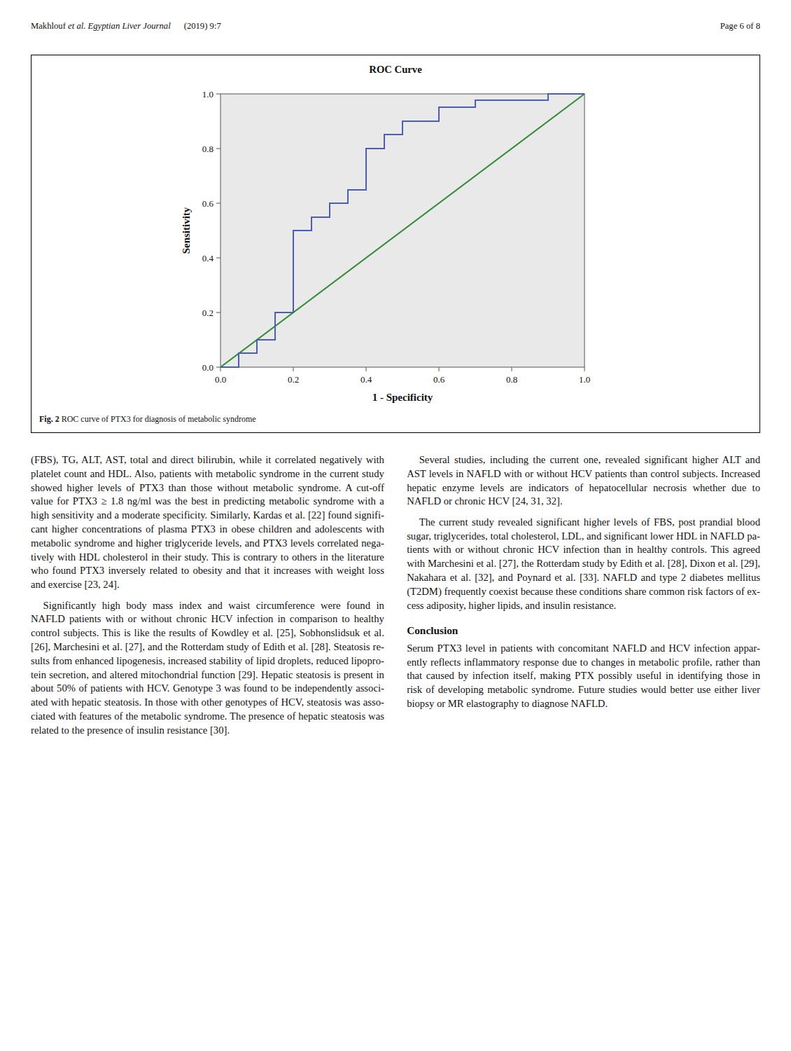Makhlouf et al. Egyptian Liver Journal (2019) 9:7
Page 6 of 8
ROC Curve
1.0 0.8 0.6 0.4 0.2 0.0 0.0 0.2 0.4 0.6 0.8 1.0 1 - Specificity Sensitivity
Fig. 2 ROC curve of PTX3 for diagnosis of metabolic syndrome
(FBS), TG, ALT, AST, total and direct bilirubin, while it correlated negatively with platelet count and HDL. Also, patients with metabolic syndrome in the current study showed higher levels of PTX3 than those without metabolic syndrome. A cut-off value for PTX3 ≥ 1.8 ng/ml was the best in predicting metabolic syndrome with a high sensitivity and a moderate specificity. Similarly, Kardas et al. [22] found significant higher concentrations of plasma PTX3 in obese children and adolescents with metabolic syndrome and higher triglyceride levels, and PTX3 levels correlated negatively with HDL cholesterol in their study. This is contrary to others in the literature who found PTX3 inversely related to obesity and that it increases with weight loss and exercise [23, 24].
Significantly high body mass index and waist circumference were found in NAFLD patients with or without chronic HCV infection in comparison to healthy control subjects. This is like the results of Kowdley et al. [25], Sobhonslidsuk et al. [26], Marchesini et al. [27], and the Rotterdam study of Edith et al. [28]. Steatosis results from enhanced lipogenesis, increased stability of lipid droplets, reduced lipoprotein secretion, and altered mitochondrial function [29]. Hepatic steatosis is present in about 50% of patients with HCV. Genotype 3 was found to be independently associated with hepatic steatosis. In those with other genotypes of HCV, steatosis was associated with features of the metabolic syndrome. The presence of hepatic steatosis was related to the presence of insulin resistance [30].
Several studies, including the current one, revealed significant higher ALT and AST levels in NAFLD with or without HCV patients than control subjects. Increased hepatic enzyme levels are indicators of hepatocellular necrosis whether due to NAFLD or chronic HCV [24, 31, 32].
The current study revealed significant higher levels of FBS, post prandial blood sugar, triglycerides, total cholesterol, LDL, and significant lower HDL in NAFLD patients with or without chronic HCV infection than in healthy controls. This agreed with Marchesini et al. [27], the Rotterdam study by Edith et al. [28], Dixon et al. [29], Nakahara et al. [32], and Poynard et al. [33]. NAFLD and type 2 diabetes mellitus (T2DM) frequently coexist because these conditions share common risk factors of excess adiposity, higher lipids, and insulin resistance.
Conclusion
Serum PTX3 level in patients with concomitant NAFLD and HCV infection apparently reflects inflammatory response due to changes in metabolic profile, rather than that caused by infection itself, making PTX possibly useful in identifying those in risk of developing metabolic syndrome. Future studies would better use either liver biopsy or MR elastography to diagnose NAFLD.